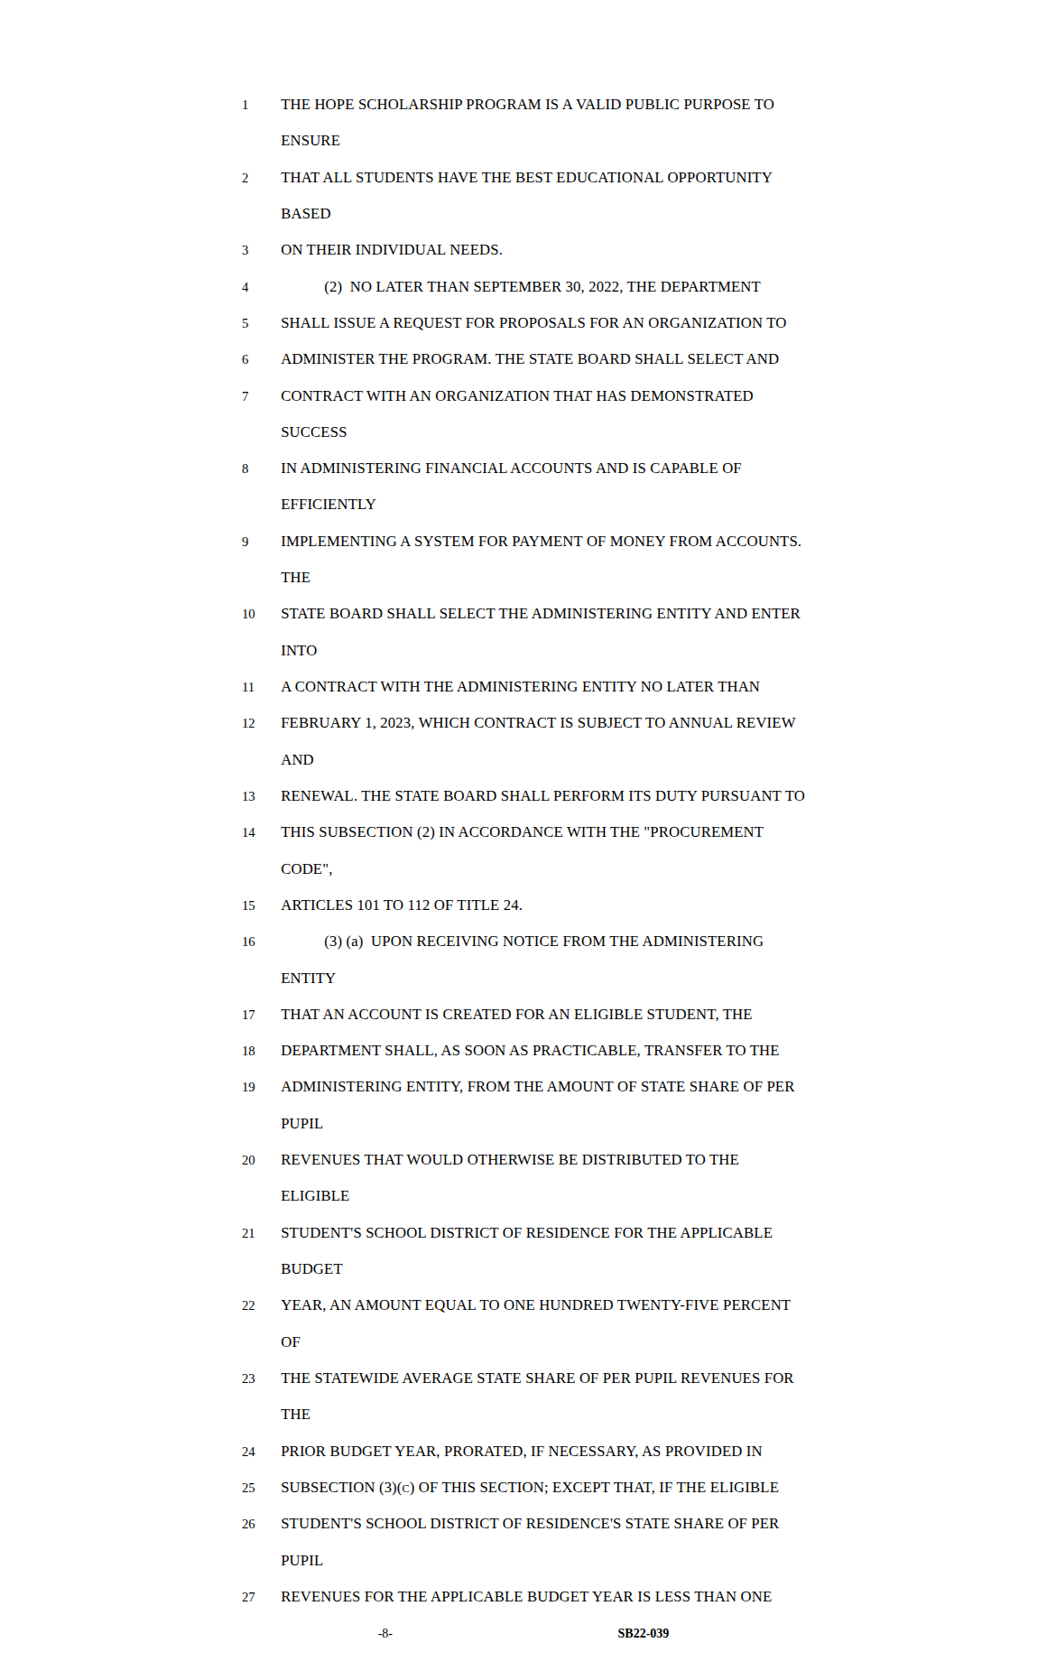1
THE HOPE SCHOLARSHIP PROGRAM IS A VALID PUBLIC PURPOSE TO ENSURE
2
THAT ALL STUDENTS HAVE THE BEST EDUCATIONAL OPPORTUNITY BASED
3
ON THEIR INDIVIDUAL NEEDS.
4
(2) NO LATER THAN SEPTEMBER 30, 2022, THE DEPARTMENT
5
SHALL ISSUE A REQUEST FOR PROPOSALS FOR AN ORGANIZATION TO
6
ADMINISTER THE PROGRAM. THE STATE BOARD SHALL SELECT AND
7
CONTRACT WITH AN ORGANIZATION THAT HAS DEMONSTRATED SUCCESS
8
IN ADMINISTERING FINANCIAL ACCOUNTS AND IS CAPABLE OF EFFICIENTLY
9
IMPLEMENTING A SYSTEM FOR PAYMENT OF MONEY FROM ACCOUNTS. THE
10
STATE BOARD SHALL SELECT THE ADMINISTERING ENTITY AND ENTER INTO
11
A CONTRACT WITH THE ADMINISTERING ENTITY NO LATER THAN
12
FEBRUARY 1, 2023, WHICH CONTRACT IS SUBJECT TO ANNUAL REVIEW AND
13
RENEWAL. THE STATE BOARD SHALL PERFORM ITS DUTY PURSUANT TO
14
THIS SUBSECTION (2) IN ACCORDANCE WITH THE "PROCUREMENT CODE",
15
ARTICLES 101 TO 112 OF TITLE 24.
16
(3) (a) UPON RECEIVING NOTICE FROM THE ADMINISTERING ENTITY
17
THAT AN ACCOUNT IS CREATED FOR AN ELIGIBLE STUDENT, THE
18
DEPARTMENT SHALL, AS SOON AS PRACTICABLE, TRANSFER TO THE
19
ADMINISTERING ENTITY, FROM THE AMOUNT OF STATE SHARE OF PER PUPIL
20
REVENUES THAT WOULD OTHERWISE BE DISTRIBUTED TO THE ELIGIBLE
21
STUDENT'S SCHOOL DISTRICT OF RESIDENCE FOR THE APPLICABLE BUDGET
22
YEAR, AN AMOUNT EQUAL TO ONE HUNDRED TWENTY-FIVE PERCENT OF
23
THE STATEWIDE AVERAGE STATE SHARE OF PER PUPIL REVENUES FOR THE
24
PRIOR BUDGET YEAR, PRORATED, IF NECESSARY, AS PROVIDED IN
25
SUBSECTION (3)(c) OF THIS SECTION; EXCEPT THAT, IF THE ELIGIBLE
26
STUDENT'S SCHOOL DISTRICT OF RESIDENCE'S STATE SHARE OF PER PUPIL
27
REVENUES FOR THE APPLICABLE BUDGET YEAR IS LESS THAN ONE
-8-SB22-039